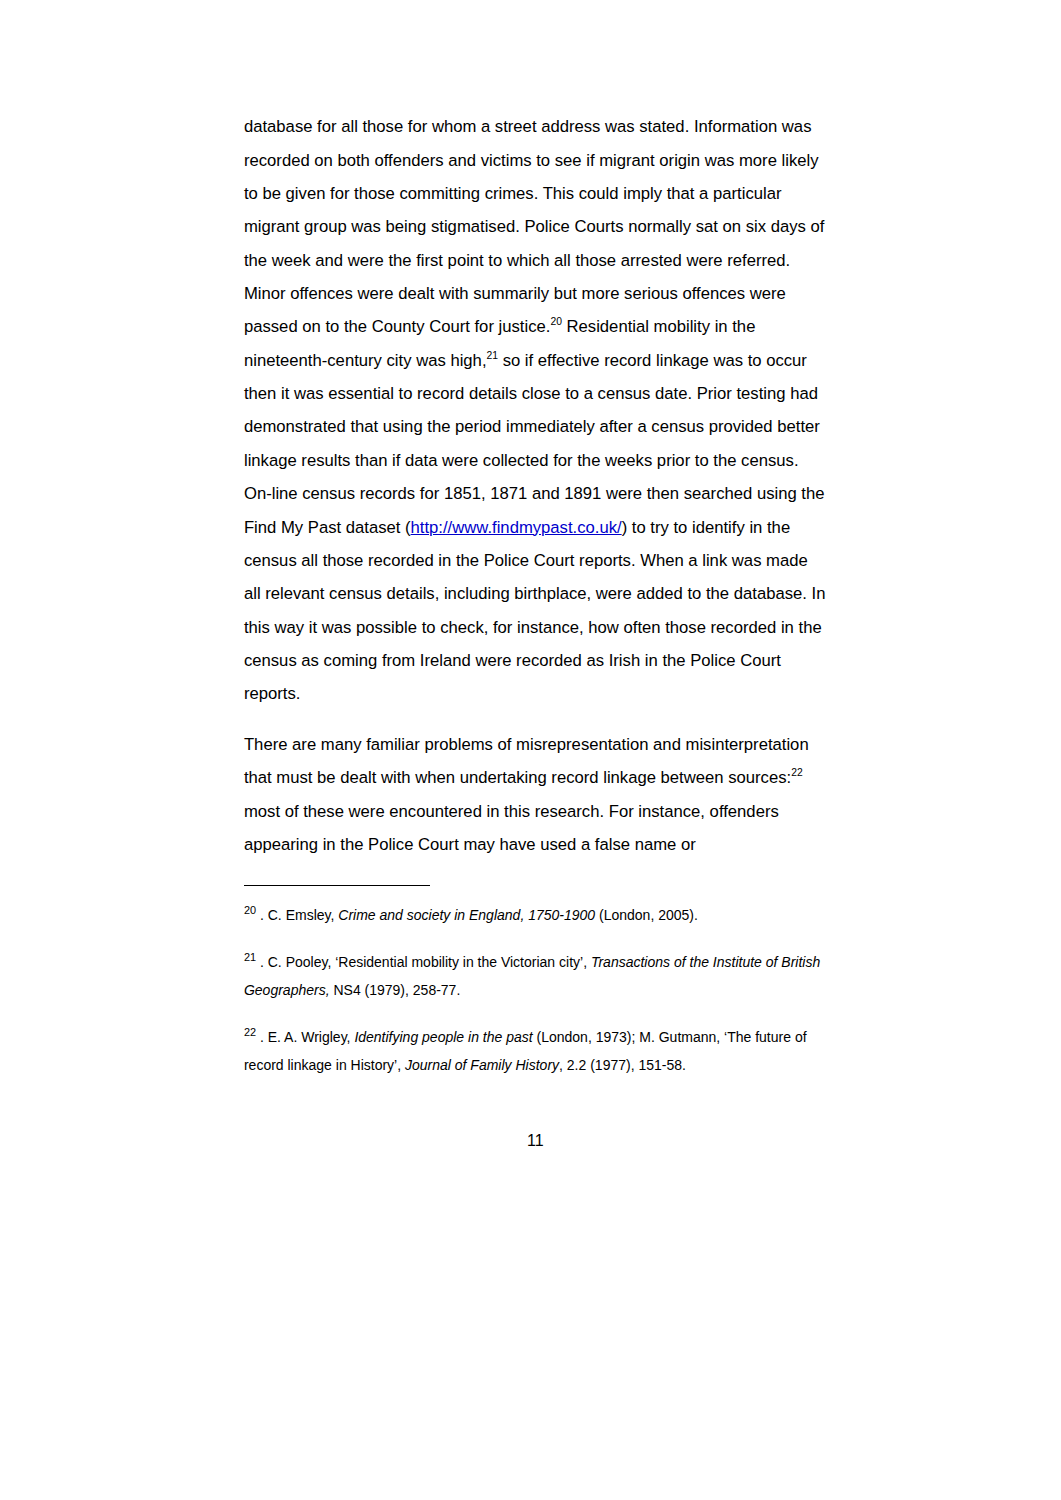database for all those for whom a street address was stated. Information was recorded on both offenders and victims to see if migrant origin was more likely to be given for those committing crimes. This could imply that a particular migrant group was being stigmatised. Police Courts normally sat on six days of the week and were the first point to which all those arrested were referred. Minor offences were dealt with summarily but more serious offences were passed on to the County Court for justice.20 Residential mobility in the nineteenth-century city was high,21 so if effective record linkage was to occur then it was essential to record details close to a census date. Prior testing had demonstrated that using the period immediately after a census provided better linkage results than if data were collected for the weeks prior to the census. On-line census records for 1851, 1871 and 1891 were then searched using the Find My Past dataset (http://www.findmypast.co.uk/) to try to identify in the census all those recorded in the Police Court reports. When a link was made all relevant census details, including birthplace, were added to the database. In this way it was possible to check, for instance, how often those recorded in the census as coming from Ireland were recorded as Irish in the Police Court reports.
There are many familiar problems of misrepresentation and misinterpretation that must be dealt with when undertaking record linkage between sources:22 most of these were encountered in this research. For instance, offenders appearing in the Police Court may have used a false name or
20 . C. Emsley, Crime and society in England, 1750-1900 (London, 2005).
21 . C. Pooley, ‘Residential mobility in the Victorian city’, Transactions of the Institute of British Geographers, NS4 (1979), 258-77.
22 . E. A. Wrigley, Identifying people in the past (London, 1973); M. Gutmann, ‘The future of record linkage in History’, Journal of Family History, 2.2 (1977), 151-58.
11